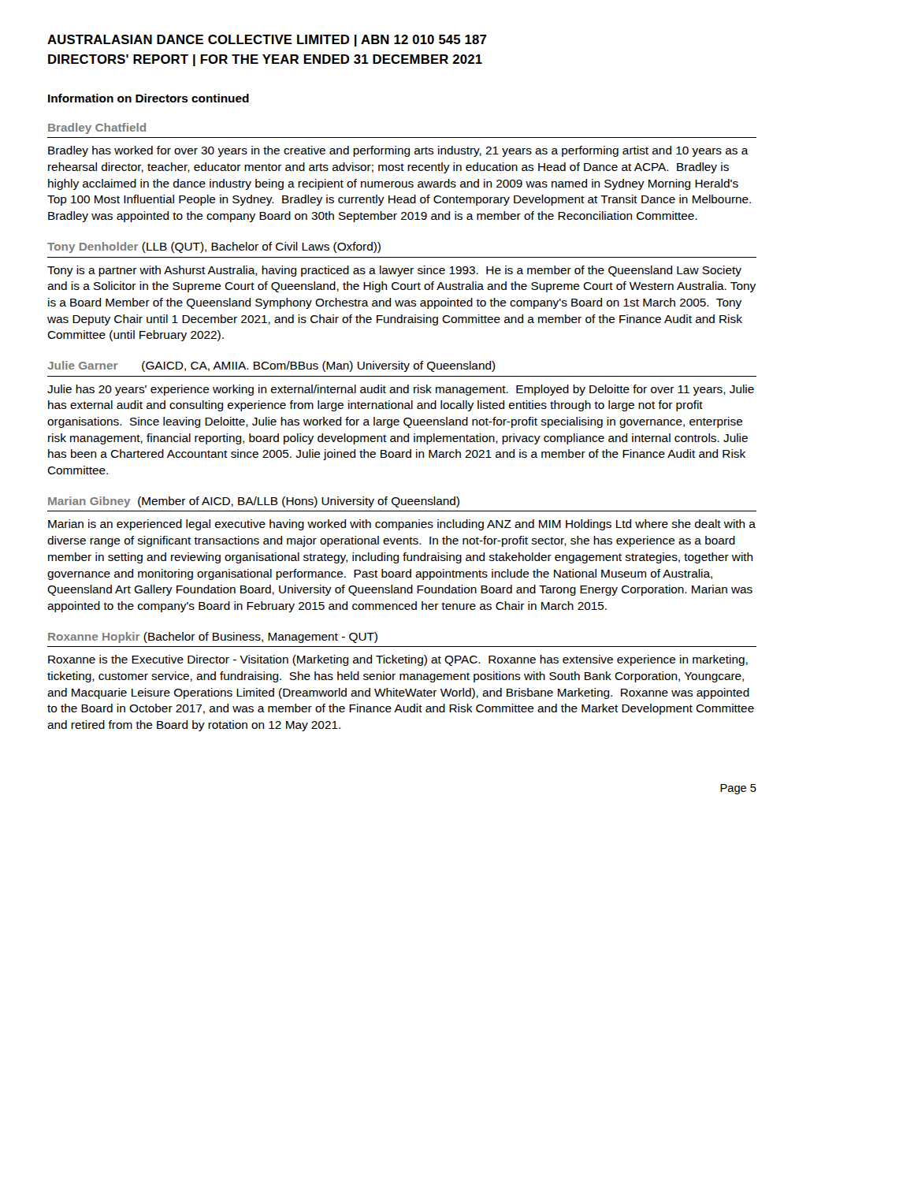AUSTRALASIAN DANCE COLLECTIVE LIMITED | ABN 12 010 545 187
DIRECTORS' REPORT | FOR THE YEAR ENDED 31 DECEMBER 2021
Information on Directors continued
Bradley Chatfield
Bradley has worked for over 30 years in the creative and performing arts industry, 21 years as a performing artist and 10 years as a rehearsal director, teacher, educator mentor and arts advisor; most recently in education as Head of Dance at ACPA. Bradley is highly acclaimed in the dance industry being a recipient of numerous awards and in 2009 was named in Sydney Morning Herald's Top 100 Most Influential People in Sydney. Bradley is currently Head of Contemporary Development at Transit Dance in Melbourne. Bradley was appointed to the company Board on 30th September 2019 and is a member of the Reconciliation Committee.
Tony Denholder (LLB (QUT), Bachelor of Civil Laws (Oxford))
Tony is a partner with Ashurst Australia, having practiced as a lawyer since 1993. He is a member of the Queensland Law Society and is a Solicitor in the Supreme Court of Queensland, the High Court of Australia and the Supreme Court of Western Australia. Tony is a Board Member of the Queensland Symphony Orchestra and was appointed to the company's Board on 1st March 2005. Tony was Deputy Chair until 1 December 2021, and is Chair of the Fundraising Committee and a member of the Finance Audit and Risk Committee (until February 2022).
Julie Garner (GAICD, CA, AMIIA. BCom/BBus (Man) University of Queensland)
Julie has 20 years' experience working in external/internal audit and risk management. Employed by Deloitte for over 11 years, Julie has external audit and consulting experience from large international and locally listed entities through to large not for profit organisations. Since leaving Deloitte, Julie has worked for a large Queensland not-for-profit specialising in governance, enterprise risk management, financial reporting, board policy development and implementation, privacy compliance and internal controls. Julie has been a Chartered Accountant since 2005. Julie joined the Board in March 2021 and is a member of the Finance Audit and Risk Committee.
Marian Gibney (Member of AICD, BA/LLB (Hons) University of Queensland)
Marian is an experienced legal executive having worked with companies including ANZ and MIM Holdings Ltd where she dealt with a diverse range of significant transactions and major operational events. In the not-for-profit sector, she has experience as a board member in setting and reviewing organisational strategy, including fundraising and stakeholder engagement strategies, together with governance and monitoring organisational performance. Past board appointments include the National Museum of Australia, Queensland Art Gallery Foundation Board, University of Queensland Foundation Board and Tarong Energy Corporation. Marian was appointed to the company's Board in February 2015 and commenced her tenure as Chair in March 2015.
Roxanne Hopkir (Bachelor of Business, Management - QUT)
Roxanne is the Executive Director - Visitation (Marketing and Ticketing) at QPAC. Roxanne has extensive experience in marketing, ticketing, customer service, and fundraising. She has held senior management positions with South Bank Corporation, Youngcare, and Macquarie Leisure Operations Limited (Dreamworld and WhiteWater World), and Brisbane Marketing. Roxanne was appointed to the Board in October 2017, and was a member of the Finance Audit and Risk Committee and the Market Development Committee and retired from the Board by rotation on 12 May 2021.
Page 5